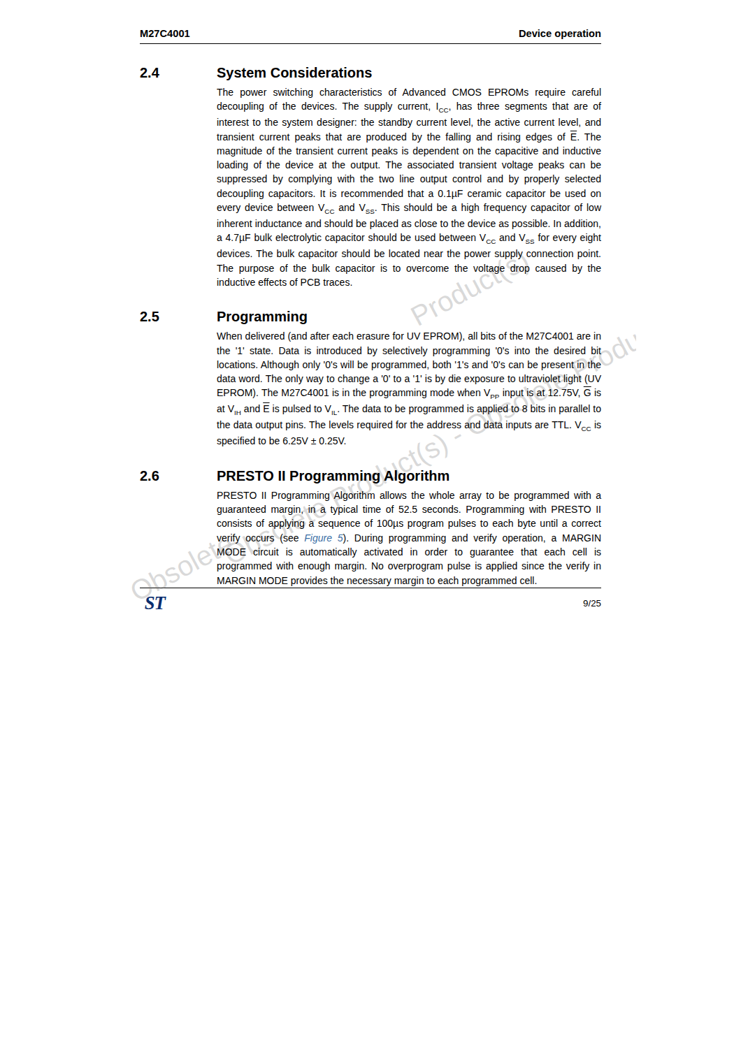M27C4001
Device operation
Product(s)
Obsolete Product(s) - Obsolete Product(s)
Obsolete
2.4
System Considerations
The power switching characteristics of Advanced CMOS EPROMs require careful decoupling of the devices. The supply current, ICC, has three segments that are of interest to the system designer: the standby current level, the active current level, and transient current peaks that are produced by the falling and rising edges of E. The magnitude of the transient current peaks is dependent on the capacitive and inductive loading of the device at the output. The associated transient voltage peaks can be suppressed by complying with the two line output control and by properly selected decoupling capacitors. It is recommended that a 0.1µF ceramic capacitor be used on every device between VCC and VSS. This should be a high frequency capacitor of low inherent inductance and should be placed as close to the device as possible. In addition, a 4.7µF bulk electrolytic capacitor should be used between VCC and VSS for every eight devices. The bulk capacitor should be located near the power supply connection point. The purpose of the bulk capacitor is to overcome the voltage drop caused by the inductive effects of PCB traces.
2.5
Programming
When delivered (and after each erasure for UV EPROM), all bits of the M27C4001 are in the '1' state. Data is introduced by selectively programming '0's into the desired bit locations. Although only '0's will be programmed, both '1's and '0's can be present in the data word. The only way to change a '0' to a '1' is by die exposure to ultraviolet light (UV EPROM). The M27C4001 is in the programming mode when VPP input is at 12.75V, G is at VIH and E is pulsed to VIL. The data to be programmed is applied to 8 bits in parallel to the data output pins. The levels required for the address and data inputs are TTL. VCC is specified to be 6.25V ± 0.25V.
2.6
PRESTO II Programming Algorithm
PRESTO II Programming Algorithm allows the whole array to be programmed with a guaranteed margin, in a typical time of 52.5 seconds. Programming with PRESTO II consists of applying a sequence of 100µs program pulses to each byte until a correct verify occurs (see Figure 5). During programming and verify operation, a MARGIN MODE circuit is automatically activated in order to guarantee that each cell is programmed with enough margin. No overprogram pulse is applied since the verify in MARGIN MODE provides the necessary margin to each programmed cell.
    ST
9/25